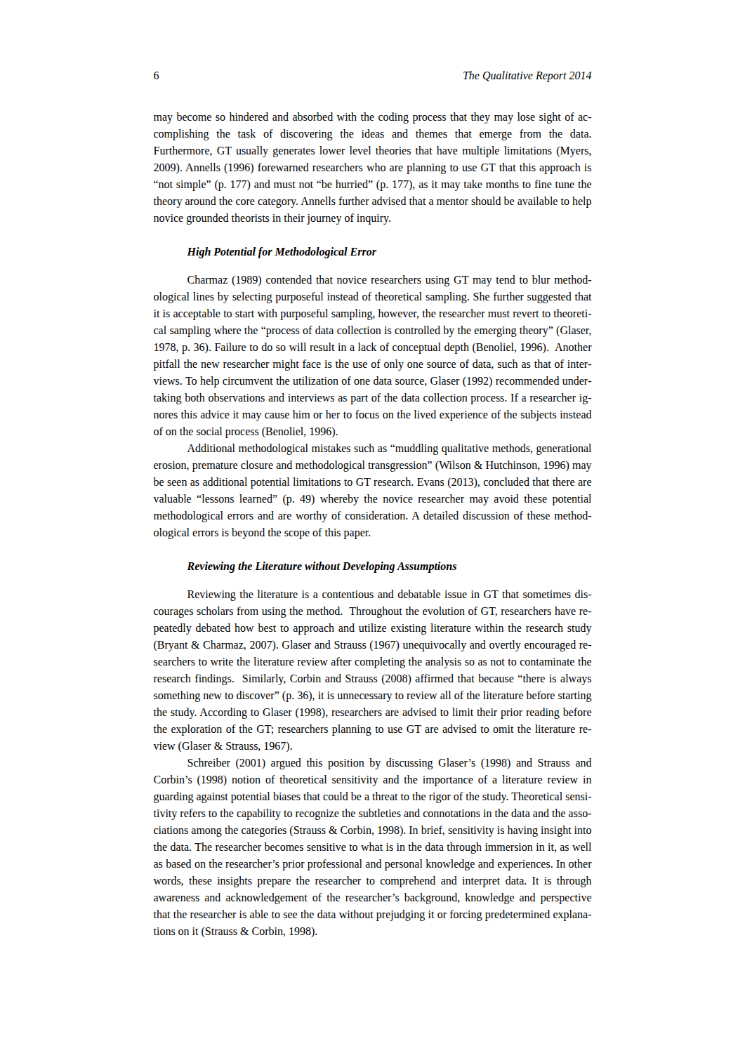6 The Qualitative Report 2014
may become so hindered and absorbed with the coding process that they may lose sight of accomplishing the task of discovering the ideas and themes that emerge from the data. Furthermore, GT usually generates lower level theories that have multiple limitations (Myers, 2009). Annells (1996) forewarned researchers who are planning to use GT that this approach is “not simple” (p. 177) and must not “be hurried” (p. 177), as it may take months to fine tune the theory around the core category. Annells further advised that a mentor should be available to help novice grounded theorists in their journey of inquiry.
High Potential for Methodological Error
Charmaz (1989) contended that novice researchers using GT may tend to blur methodological lines by selecting purposeful instead of theoretical sampling. She further suggested that it is acceptable to start with purposeful sampling, however, the researcher must revert to theoretical sampling where the “process of data collection is controlled by the emerging theory” (Glaser, 1978, p. 36). Failure to do so will result in a lack of conceptual depth (Benoliel, 1996). Another pitfall the new researcher might face is the use of only one source of data, such as that of interviews. To help circumvent the utilization of one data source, Glaser (1992) recommended undertaking both observations and interviews as part of the data collection process. If a researcher ignores this advice it may cause him or her to focus on the lived experience of the subjects instead of on the social process (Benoliel, 1996).
Additional methodological mistakes such as “muddling qualitative methods, generational erosion, premature closure and methodological transgression” (Wilson & Hutchinson, 1996) may be seen as additional potential limitations to GT research. Evans (2013), concluded that there are valuable “lessons learned” (p. 49) whereby the novice researcher may avoid these potential methodological errors and are worthy of consideration. A detailed discussion of these methodological errors is beyond the scope of this paper.
Reviewing the Literature without Developing Assumptions
Reviewing the literature is a contentious and debatable issue in GT that sometimes discourages scholars from using the method. Throughout the evolution of GT, researchers have repeatedly debated how best to approach and utilize existing literature within the research study (Bryant & Charmaz, 2007). Glaser and Strauss (1967) unequivocally and overtly encouraged researchers to write the literature review after completing the analysis so as not to contaminate the research findings. Similarly, Corbin and Strauss (2008) affirmed that because “there is always something new to discover” (p. 36), it is unnecessary to review all of the literature before starting the study. According to Glaser (1998), researchers are advised to limit their prior reading before the exploration of the GT; researchers planning to use GT are advised to omit the literature review (Glaser & Strauss, 1967).
Schreiber (2001) argued this position by discussing Glaser’s (1998) and Strauss and Corbin’s (1998) notion of theoretical sensitivity and the importance of a literature review in guarding against potential biases that could be a threat to the rigor of the study. Theoretical sensitivity refers to the capability to recognize the subtleties and connotations in the data and the associations among the categories (Strauss & Corbin, 1998). In brief, sensitivity is having insight into the data. The researcher becomes sensitive to what is in the data through immersion in it, as well as based on the researcher’s prior professional and personal knowledge and experiences. In other words, these insights prepare the researcher to comprehend and interpret data. It is through awareness and acknowledgement of the researcher’s background, knowledge and perspective that the researcher is able to see the data without prejudging it or forcing predetermined explanations on it (Strauss & Corbin, 1998).